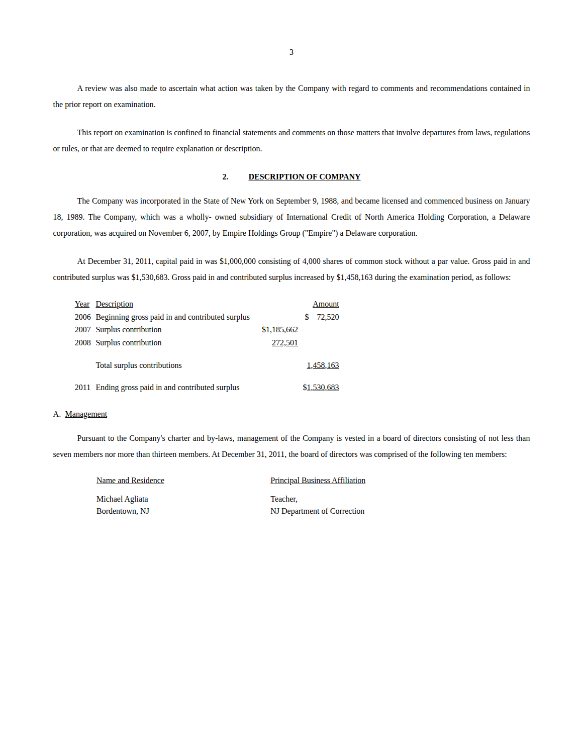3
A review was also made to ascertain what action was taken by the Company with regard to comments and recommendations contained in the prior report on examination.
This report on examination is confined to financial statements and comments on those matters that involve departures from laws, regulations or rules, or that are deemed to require explanation or description.
2. DESCRIPTION OF COMPANY
The Company was incorporated in the State of New York on September 9, 1988, and became licensed and commenced business on January 18, 1989. The Company, which was a wholly- owned subsidiary of International Credit of North America Holding Corporation, a Delaware corporation, was acquired on November 6, 2007, by Empire Holdings Group ("Empire") a Delaware corporation.
At December 31, 2011, capital paid in was $1,000,000 consisting of 4,000 shares of common stock without a par value. Gross paid in and contributed surplus was $1,530,683. Gross paid in and contributed surplus increased by $1,458,163 during the examination period, as follows:
| Year | Description | | Amount |
| --- | --- | --- | --- |
| 2006 | Beginning gross paid in and contributed surplus | | $ 72,520 |
| 2007 | Surplus contribution | $1,185,662 | |
| 2008 | Surplus contribution | 272,501 | |
| | Total surplus contributions | | 1,458,163 |
| 2011 | Ending gross paid in and contributed surplus | | $ 1,530,683 |
A. Management
Pursuant to the Company's charter and by-laws, management of the Company is vested in a board of directors consisting of not less than seven members nor more than thirteen members. At December 31, 2011, the board of directors was comprised of the following ten members:
| Name and Residence | Principal Business Affiliation |
| --- | --- |
| Michael Agliata Bordentown, NJ | Teacher, NJ Department of Correction |